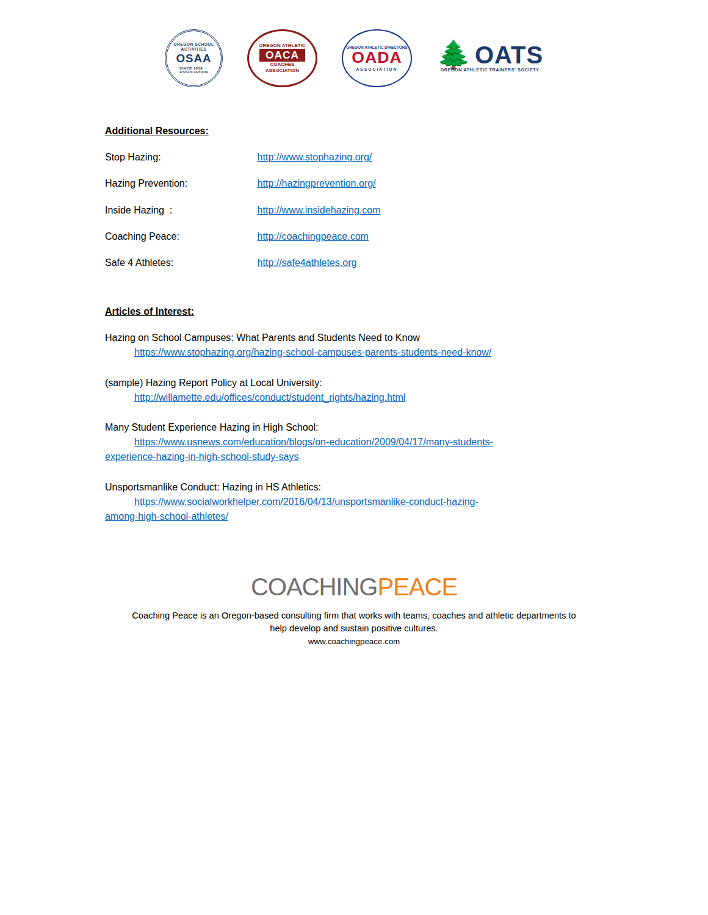OREGON SCHOOL ACTIVITIES
OSAA
SINCE 1918 · ASSOCIATION
OREGON ATHLETIC
OACA
COACHES
ASSOCIATION
OREGON ATHLETIC DIRECTORS
OADA
ASSOCIATION
🌲 OATS
OREGON ATHLETIC TRAINERS' SOCIETY
Additional Resources:
Stop Hazing: http://www.stophazing.org/
Hazing Prevention: http://hazingprevention.org/
Inside Hazing : http://www.insidehazing.com
Coaching Peace: http://coachingpeace.com
Safe 4 Athletes: http://safe4athletes.org
Articles of Interest:
Hazing on School Campuses: What Parents and Students Need to Know
https://www.stophazing.org/hazing-school-campuses-parents-students-need-know/
(sample) Hazing Report Policy at Local University:
http://willamette.edu/offices/conduct/student_rights/hazing.html
Many Student Experience Hazing in High School:
https://www.usnews.com/education/blogs/on-education/2009/04/17/many-students-experience-hazing-in-high-school-study-says
Unsportsmanlike Conduct: Hazing in HS Athletics:
https://www.socialworkhelper.com/2016/04/13/unsportsmanlike-conduct-hazing-among-high-school-athletes/
COACHING PEACE
Coaching Peace is an Oregon-based consulting firm that works with teams, coaches and athletic departments to
help develop and sustain positive cultures.
www.coachingpeace.com